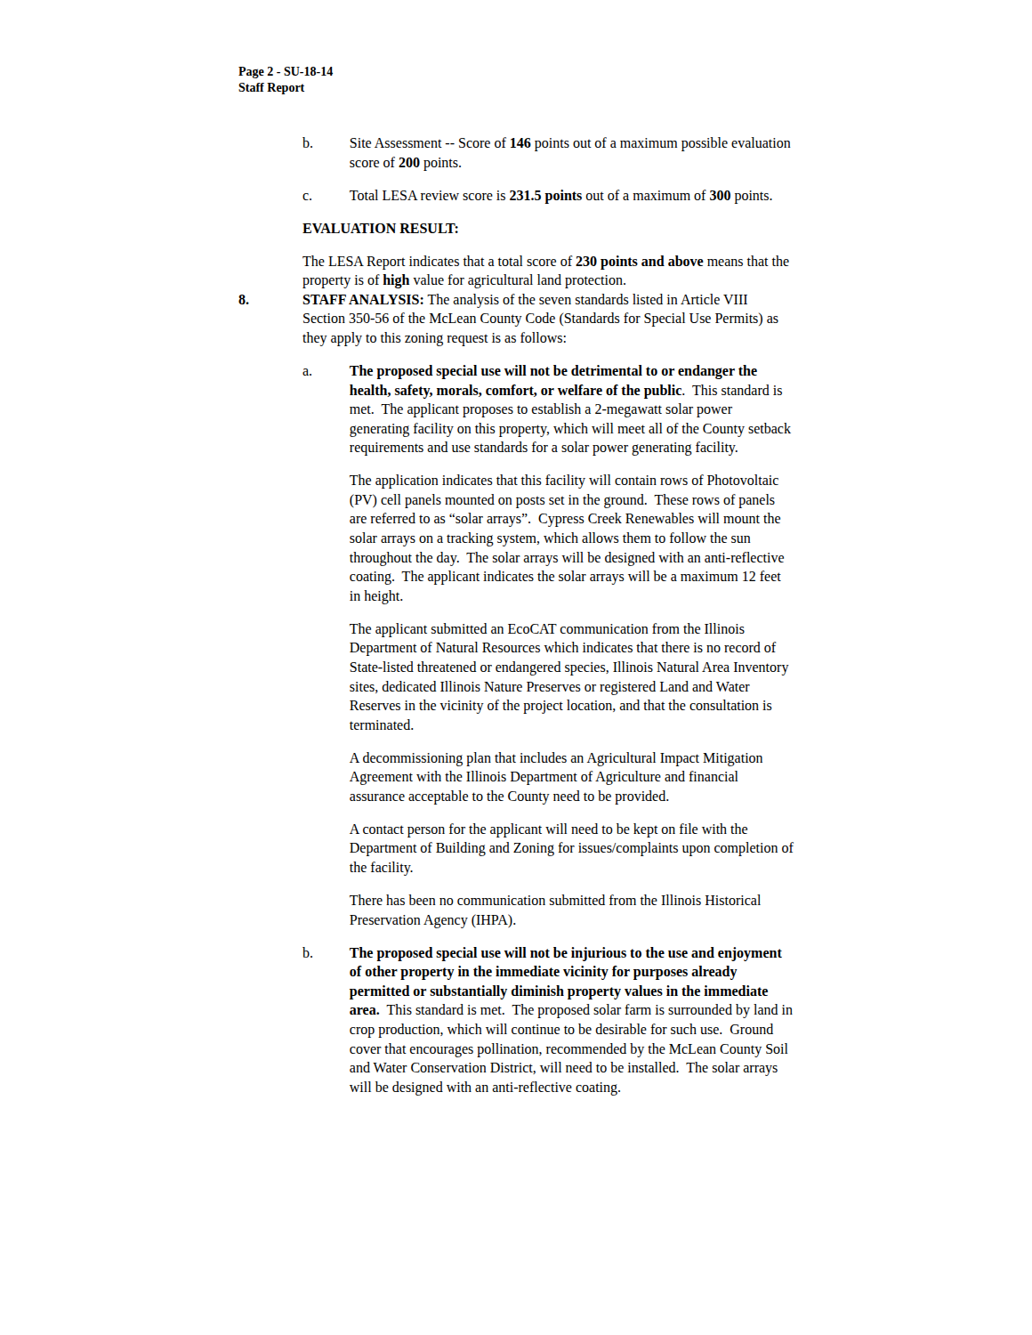Page 2 - SU-18-14
Staff Report
b.
Site Assessment -- Score of 146 points out of a maximum possible evaluation score of 200 points.
c.
Total LESA review score is 231.5 points out of a maximum of 300 points.
EVALUATION RESULT:
The LESA Report indicates that a total score of 230 points and above means that the property is of high value for agricultural land protection.
8.
STAFF ANALYSIS: The analysis of the seven standards listed in Article VIII Section 350-56 of the McLean County Code (Standards for Special Use Permits) as they apply to this zoning request is as follows:
a.
The proposed special use will not be detrimental to or endanger the health, safety, morals, comfort, or welfare of the public. This standard is met. The applicant proposes to establish a 2-megawatt solar power generating facility on this property, which will meet all of the County setback requirements and use standards for a solar power generating facility.
The application indicates that this facility will contain rows of Photovoltaic (PV) cell panels mounted on posts set in the ground. These rows of panels are referred to as “solar arrays”. Cypress Creek Renewables will mount the solar arrays on a tracking system, which allows them to follow the sun throughout the day. The solar arrays will be designed with an anti-reflective coating. The applicant indicates the solar arrays will be a maximum 12 feet in height.
The applicant submitted an EcoCAT communication from the Illinois Department of Natural Resources which indicates that there is no record of State-listed threatened or endangered species, Illinois Natural Area Inventory sites, dedicated Illinois Nature Preserves or registered Land and Water Reserves in the vicinity of the project location, and that the consultation is terminated.
A decommissioning plan that includes an Agricultural Impact Mitigation Agreement with the Illinois Department of Agriculture and financial assurance acceptable to the County need to be provided.
A contact person for the applicant will need to be kept on file with the Department of Building and Zoning for issues/complaints upon completion of the facility.
There has been no communication submitted from the Illinois Historical Preservation Agency (IHPA).
b.
The proposed special use will not be injurious to the use and enjoyment of other property in the immediate vicinity for purposes already permitted or substantially diminish property values in the immediate area. This standard is met. The proposed solar farm is surrounded by land in crop production, which will continue to be desirable for such use. Ground cover that encourages pollination, recommended by the McLean County Soil and Water Conservation District, will need to be installed. The solar arrays will be designed with an anti-reflective coating.